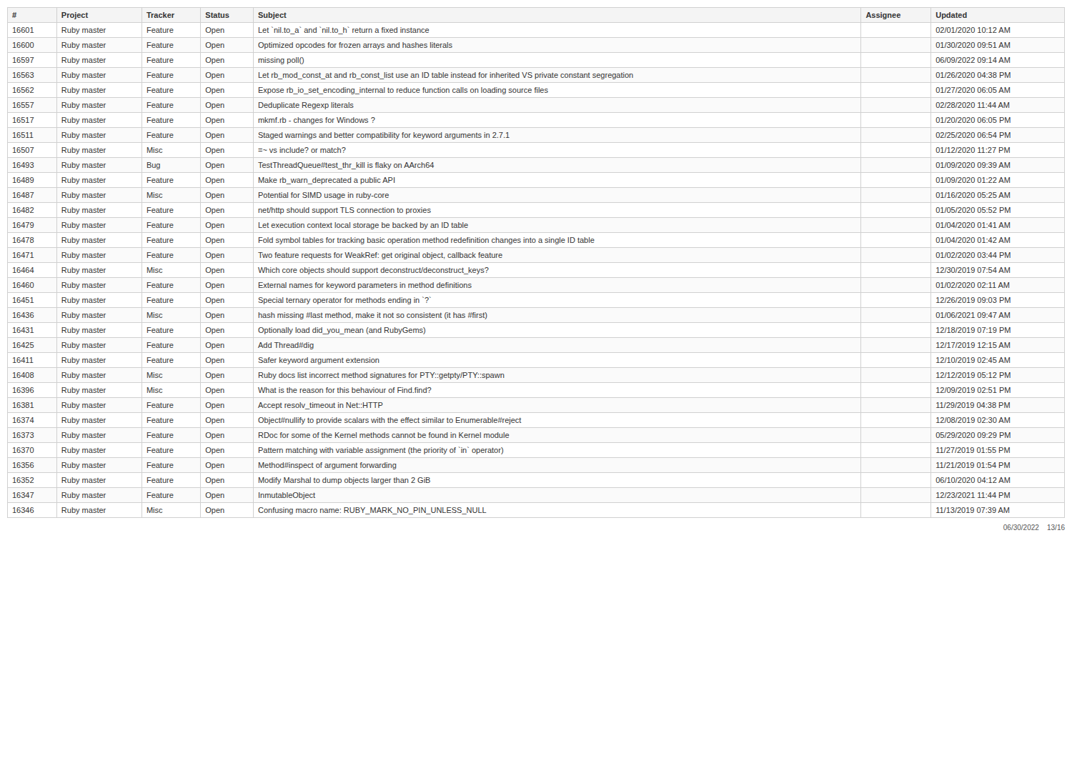Redmine issue listing
| # | Project | Tracker | Status | Subject | Assignee | Updated |
| --- | --- | --- | --- | --- | --- | --- |
| 16601 | Ruby master | Feature | Open | Let `nil.to_a` and `nil.to_h` return a fixed instance | | 02/01/2020 10:12 AM |
| 16600 | Ruby master | Feature | Open | Optimized opcodes for frozen arrays and hashes literals | | 01/30/2020 09:51 AM |
| 16597 | Ruby master | Feature | Open | missing poll() | | 06/09/2022 09:14 AM |
| 16563 | Ruby master | Feature | Open | Let rb_mod_const_at and rb_const_list use an ID table instead for inherited VS private constant segregation | | 01/26/2020 04:38 PM |
| 16562 | Ruby master | Feature | Open | Expose rb_io_set_encoding_internal to reduce function calls on loading source files | | 01/27/2020 06:05 AM |
| 16557 | Ruby master | Feature | Open | Deduplicate Regexp literals | | 02/28/2020 11:44 AM |
| 16517 | Ruby master | Feature | Open | mkmf.rb - changes for Windows ? | | 01/20/2020 06:05 PM |
| 16511 | Ruby master | Feature | Open | Staged warnings and better compatibility for keyword arguments in 2.7.1 | | 02/25/2020 06:54 PM |
| 16507 | Ruby master | Misc | Open | =~ vs include? or match? | | 01/12/2020 11:27 PM |
| 16493 | Ruby master | Bug | Open | TestThreadQueue#test_thr_kill is flaky on AArch64 | | 01/09/2020 09:39 AM |
| 16489 | Ruby master | Feature | Open | Make rb_warn_deprecated a public API | | 01/09/2020 01:22 AM |
| 16487 | Ruby master | Misc | Open | Potential for SIMD usage in ruby-core | | 01/16/2020 05:25 AM |
| 16482 | Ruby master | Feature | Open | net/http should support TLS connection to proxies | | 01/05/2020 05:52 PM |
| 16479 | Ruby master | Feature | Open | Let execution context local storage be backed by an ID table | | 01/04/2020 01:41 AM |
| 16478 | Ruby master | Feature | Open | Fold symbol tables for tracking basic operation method redefinition changes into a single ID table | | 01/04/2020 01:42 AM |
| 16471 | Ruby master | Feature | Open | Two feature requests for WeakRef: get original object, callback feature | | 01/02/2020 03:44 PM |
| 16464 | Ruby master | Misc | Open | Which core objects should support deconstruct/deconstruct_keys? | | 12/30/2019 07:54 AM |
| 16460 | Ruby master | Feature | Open | External names for keyword parameters in method definitions | | 01/02/2020 02:11 AM |
| 16451 | Ruby master | Feature | Open | Special ternary operator for methods ending in `?` | | 12/26/2019 09:03 PM |
| 16436 | Ruby master | Misc | Open | hash missing #last method, make it not so consistent (it has #first) | | 01/06/2021 09:47 AM |
| 16431 | Ruby master | Feature | Open | Optionally load did_you_mean (and RubyGems) | | 12/18/2019 07:19 PM |
| 16425 | Ruby master | Feature | Open | Add Thread#dig | | 12/17/2019 12:15 AM |
| 16411 | Ruby master | Feature | Open | Safer keyword argument extension | | 12/10/2019 02:45 AM |
| 16408 | Ruby master | Misc | Open | Ruby docs list incorrect method signatures for PTY::getpty/PTY::spawn | | 12/12/2019 05:12 PM |
| 16396 | Ruby master | Misc | Open | What is the reason for this behaviour of Find.find? | | 12/09/2019 02:51 PM |
| 16381 | Ruby master | Feature | Open | Accept resolv_timeout in Net::HTTP | | 11/29/2019 04:38 PM |
| 16374 | Ruby master | Feature | Open | Object#nullify to provide scalars with the effect similar to Enumerable#reject | | 12/08/2019 02:30 AM |
| 16373 | Ruby master | Feature | Open | RDoc for some of the Kernel methods cannot be found in Kernel module | | 05/29/2020 09:29 PM |
| 16370 | Ruby master | Feature | Open | Pattern matching with variable assignment (the priority of `in` operator) | | 11/27/2019 01:55 PM |
| 16356 | Ruby master | Feature | Open | Method#inspect of argument forwarding | | 11/21/2019 01:54 PM |
| 16352 | Ruby master | Feature | Open | Modify Marshal to dump objects larger than 2 GiB | | 06/10/2020 04:12 AM |
| 16347 | Ruby master | Feature | Open | InmutableObject | | 12/23/2021 11:44 PM |
| 16346 | Ruby master | Misc | Open | Confusing macro name: RUBY_MARK_NO_PIN_UNLESS_NULL | | 11/13/2019 07:39 AM |
06/30/2022 13/16